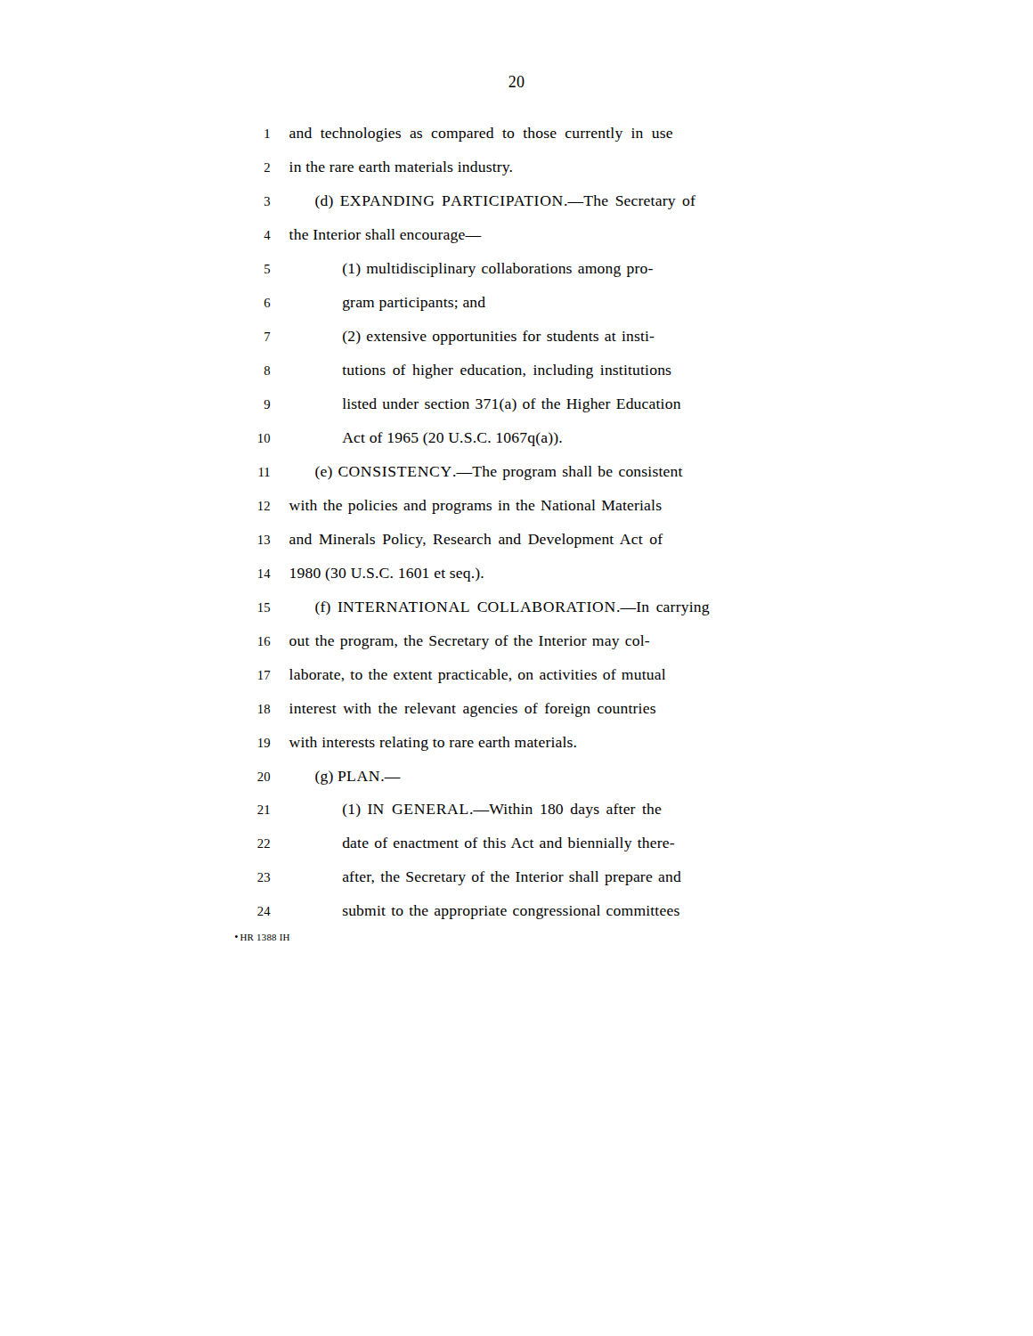20
and technologies as compared to those currently in use
in the rare earth materials industry.
(d) EXPANDING PARTICIPATION.—The Secretary of
the Interior shall encourage—
(1) multidisciplinary collaborations among pro-
gram participants; and
(2) extensive opportunities for students at insti-
tutions of higher education, including institutions
listed under section 371(a) of the Higher Education
Act of 1965 (20 U.S.C. 1067q(a)).
(e) CONSISTENCY.—The program shall be consistent
with the policies and programs in the National Materials
and Minerals Policy, Research and Development Act of
1980 (30 U.S.C. 1601 et seq.).
(f) INTERNATIONAL COLLABORATION.—In carrying
out the program, the Secretary of the Interior may col-
laborate, to the extent practicable, on activities of mutual
interest with the relevant agencies of foreign countries
with interests relating to rare earth materials.
(g) PLAN.—
(1) IN GENERAL.—Within 180 days after the
date of enactment of this Act and biennially there-
after, the Secretary of the Interior shall prepare and
submit to the appropriate congressional committees
•HR 1388 IH